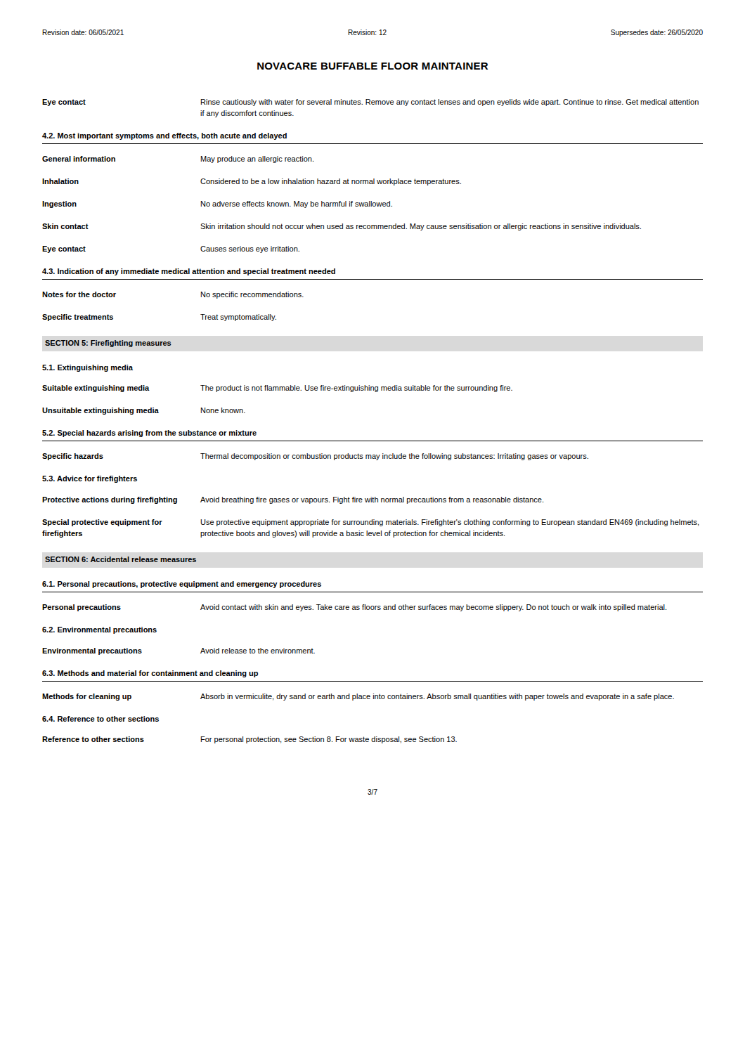Revision date: 06/05/2021 Revision: 12 Supersedes date: 26/05/2020
NOVACARE BUFFABLE FLOOR MAINTAINER
Eye contact
Rinse cautiously with water for several minutes. Remove any contact lenses and open eyelids wide apart. Continue to rinse. Get medical attention if any discomfort continues.
4.2. Most important symptoms and effects, both acute and delayed
General information
May produce an allergic reaction.
Inhalation
Considered to be a low inhalation hazard at normal workplace temperatures.
Ingestion
No adverse effects known. May be harmful if swallowed.
Skin contact
Skin irritation should not occur when used as recommended. May cause sensitisation or allergic reactions in sensitive individuals.
Eye contact
Causes serious eye irritation.
4.3. Indication of any immediate medical attention and special treatment needed
Notes for the doctor
No specific recommendations.
Specific treatments
Treat symptomatically.
SECTION 5: Firefighting measures
5.1. Extinguishing media
Suitable extinguishing media
The product is not flammable. Use fire-extinguishing media suitable for the surrounding fire.
Unsuitable extinguishing media
None known.
5.2. Special hazards arising from the substance or mixture
Specific hazards
Thermal decomposition or combustion products may include the following substances: Irritating gases or vapours.
5.3. Advice for firefighters
Protective actions during firefighting
Avoid breathing fire gases or vapours. Fight fire with normal precautions from a reasonable distance.
Special protective equipment for firefighters
Use protective equipment appropriate for surrounding materials. Firefighter's clothing conforming to European standard EN469 (including helmets, protective boots and gloves) will provide a basic level of protection for chemical incidents.
SECTION 6: Accidental release measures
6.1. Personal precautions, protective equipment and emergency procedures
Personal precautions
Avoid contact with skin and eyes. Take care as floors and other surfaces may become slippery. Do not touch or walk into spilled material.
6.2. Environmental precautions
Environmental precautions
Avoid release to the environment.
6.3. Methods and material for containment and cleaning up
Methods for cleaning up
Absorb in vermiculite, dry sand or earth and place into containers. Absorb small quantities with paper towels and evaporate in a safe place.
6.4. Reference to other sections
Reference to other sections
For personal protection, see Section 8. For waste disposal, see Section 13.
3/7